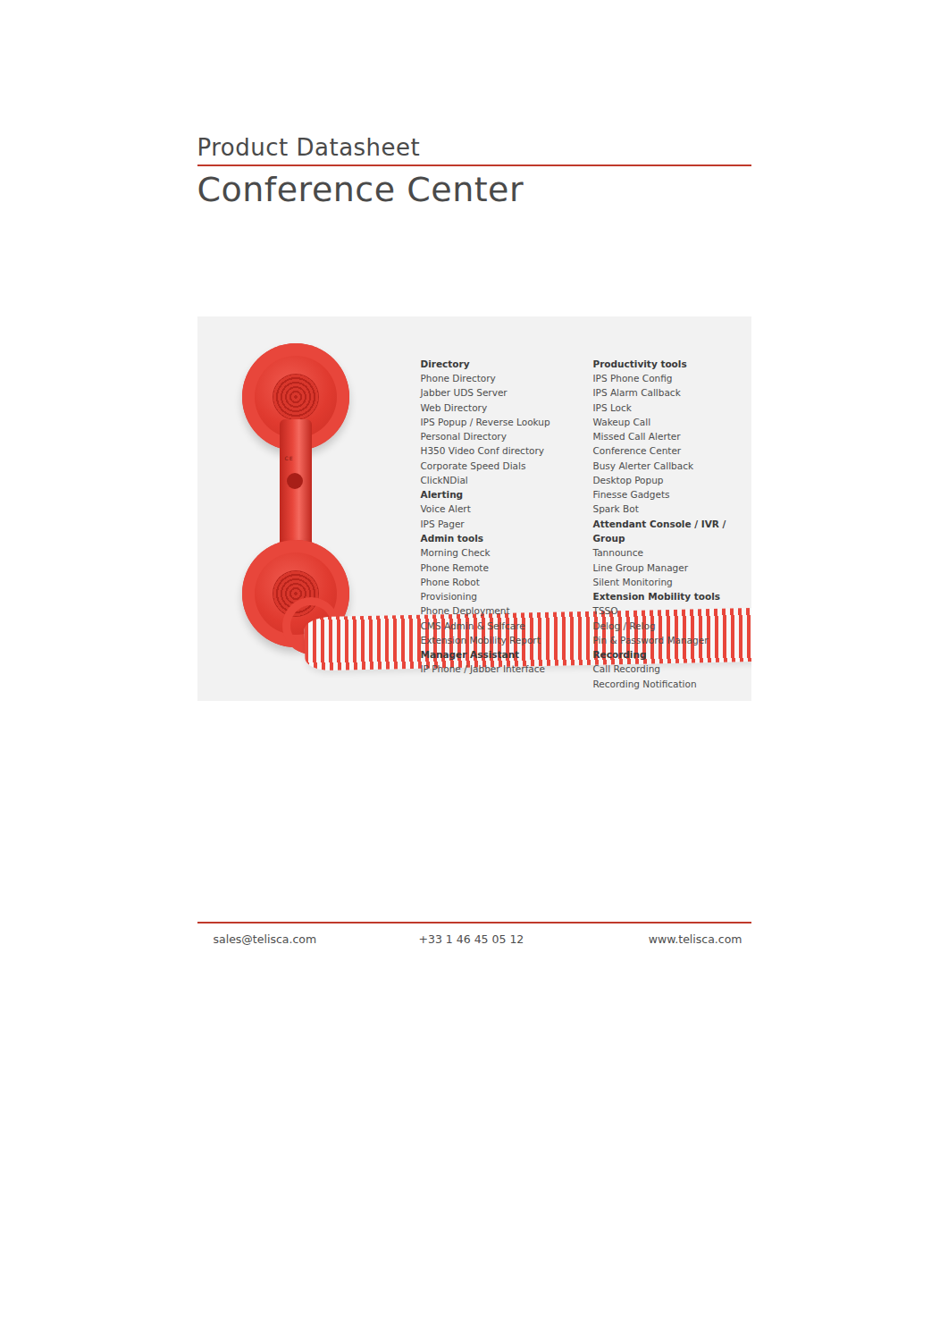Product Datasheet
Conference Center
CE
Directory
Phone Directory
Jabber UDS Server
Web Directory
IPS Popup / Reverse Lookup
Personal Directory
H350 Video Conf directory
Corporate Speed Dials
ClickNDial
Alerting
Voice Alert
IPS Pager
Admin tools
Morning Check
Phone Remote
Phone Robot
Provisioning
Phone Deployment
CMS Admin & Selfcare
Extension Mobility Report
Manager Assistant
IP Phone / Jabber Interface
Productivity tools
IPS Phone Config
IPS Alarm Callback
IPS Lock
Wakeup Call
Missed Call Alerter
Conference Center
Busy Alerter Callback
Desktop Popup
Finesse Gadgets
Spark Bot
Attendant Console / IVR / Group
Tannounce
Line Group Manager
Silent Monitoring
Extension Mobility tools
TSSO
Delog / Relog
Pin & Password Manager
Recording
Call Recording
Recording Notification
sales@telisca.com +33 1 46 45 05 12 www.telisca.com